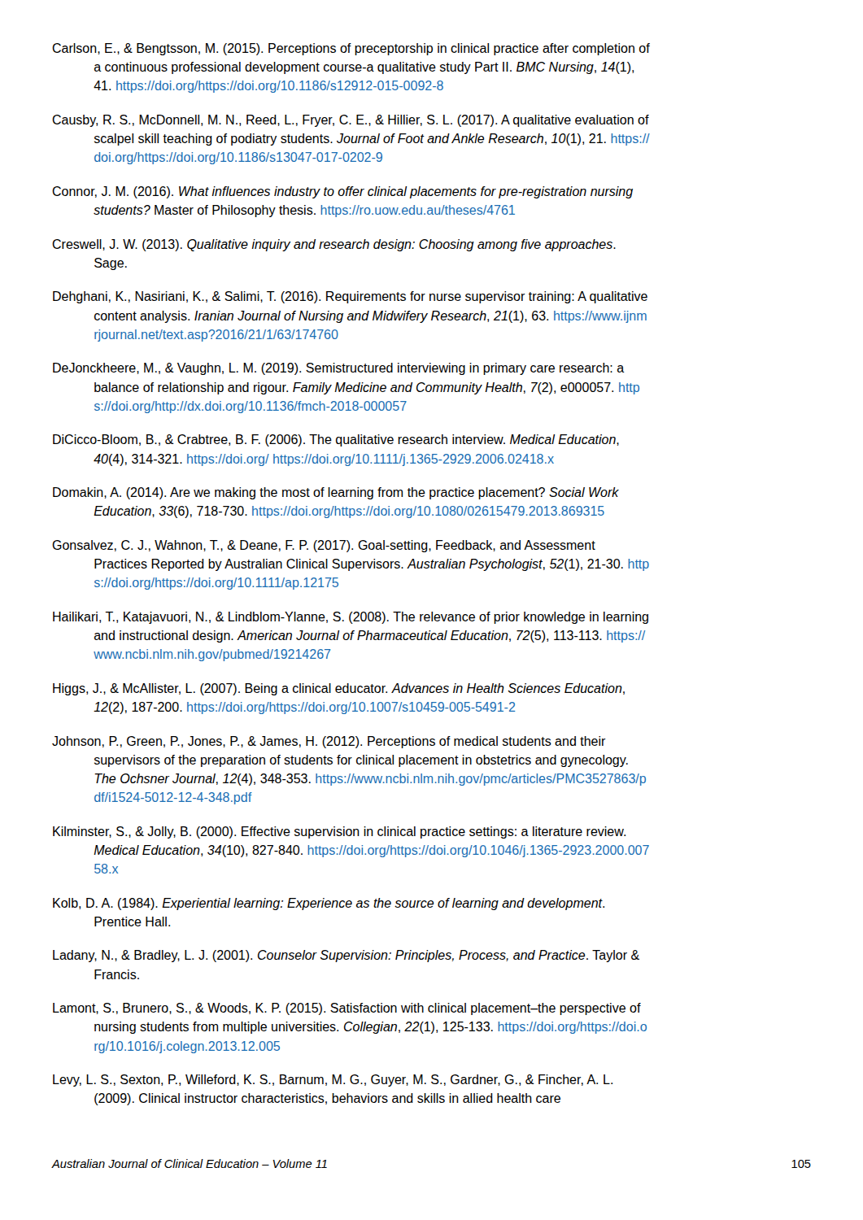Carlson, E., & Bengtsson, M. (2015). Perceptions of preceptorship in clinical practice after completion of a continuous professional development course-a qualitative study Part II. BMC Nursing, 14(1), 41. https://doi.org/https://doi.org/10.1186/s12912-015-0092-8
Causby, R. S., McDonnell, M. N., Reed, L., Fryer, C. E., & Hillier, S. L. (2017). A qualitative evaluation of scalpel skill teaching of podiatry students. Journal of Foot and Ankle Research, 10(1), 21. https://doi.org/https://doi.org/10.1186/s13047-017-0202-9
Connor, J. M. (2016). What influences industry to offer clinical placements for pre-registration nursing students? Master of Philosophy thesis. https://ro.uow.edu.au/theses/4761
Creswell, J. W. (2013). Qualitative inquiry and research design: Choosing among five approaches. Sage.
Dehghani, K., Nasiriani, K., & Salimi, T. (2016). Requirements for nurse supervisor training: A qualitative content analysis. Iranian Journal of Nursing and Midwifery Research, 21(1), 63. https://www.ijnmrjournal.net/text.asp?2016/21/1/63/174760
DeJonckheere, M., & Vaughn, L. M. (2019). Semistructured interviewing in primary care research: a balance of relationship and rigour. Family Medicine and Community Health, 7(2), e000057. https://doi.org/http://dx.doi.org/10.1136/fmch-2018-000057
DiCicco‐Bloom, B., & Crabtree, B. F. (2006). The qualitative research interview. Medical Education, 40(4), 314-321. https://doi.org/ https://doi.org/10.1111/j.1365-2929.2006.02418.x
Domakin, A. (2014). Are we making the most of learning from the practice placement? Social Work Education, 33(6), 718-730. https://doi.org/https://doi.org/10.1080/02615479.2013.869315
Gonsalvez, C. J., Wahnon, T., & Deane, F. P. (2017). Goal‐setting, Feedback, and Assessment Practices Reported by Australian Clinical Supervisors. Australian Psychologist, 52(1), 21-30. https://doi.org/https://doi.org/10.1111/ap.12175
Hailikari, T., Katajavuori, N., & Lindblom-Ylanne, S. (2008). The relevance of prior knowledge in learning and instructional design. American Journal of Pharmaceutical Education, 72(5), 113-113. https://www.ncbi.nlm.nih.gov/pubmed/19214267
Higgs, J., & McAllister, L. (2007). Being a clinical educator. Advances in Health Sciences Education, 12(2), 187-200. https://doi.org/https://doi.org/10.1007/s10459-005-5491-2
Johnson, P., Green, P., Jones, P., & James, H. (2012). Perceptions of medical students and their supervisors of the preparation of students for clinical placement in obstetrics and gynecology. The Ochsner Journal, 12(4), 348-353. https://www.ncbi.nlm.nih.gov/pmc/articles/PMC3527863/pdf/i1524-5012-12-4-348.pdf
Kilminster, S., & Jolly, B. (2000). Effective supervision in clinical practice settings: a literature review. Medical Education, 34(10), 827-840. https://doi.org/https://doi.org/10.1046/j.1365-2923.2000.00758.x
Kolb, D. A. (1984). Experiential learning: Experience as the source of learning and development. Prentice Hall.
Ladany, N., & Bradley, L. J. (2001). Counselor Supervision: Principles, Process, and Practice. Taylor & Francis.
Lamont, S., Brunero, S., & Woods, K. P. (2015). Satisfaction with clinical placement–the perspective of nursing students from multiple universities. Collegian, 22(1), 125-133. https://doi.org/https://doi.org/10.1016/j.colegn.2013.12.005
Levy, L. S., Sexton, P., Willeford, K. S., Barnum, M. G., Guyer, M. S., Gardner, G., & Fincher, A. L. (2009). Clinical instructor characteristics, behaviors and skills in allied health care
Australian Journal of Clinical Education – Volume 11 105